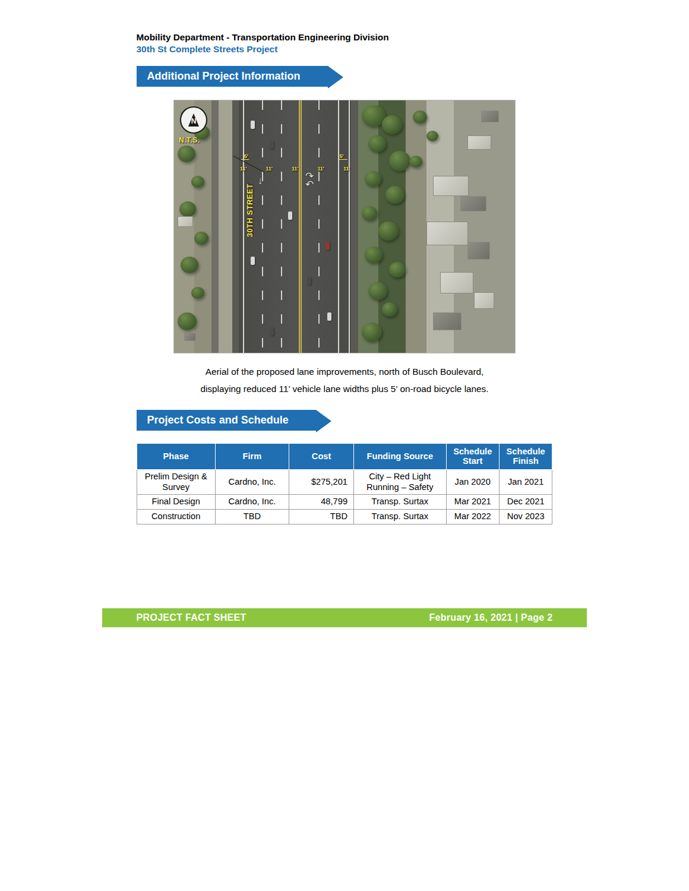Mobility Department - Transportation Engineering Division
30th St Complete Streets Project
Additional Project Information
5'
5'
11' 11' 11' 11' 11'
↷
↶
↓
N
N.T.S.
30TH STREET
Aerial of the proposed lane improvements, north of Busch Boulevard,
displaying reduced 11’ vehicle lane widths plus 5’ on-road bicycle lanes.
Project Costs and Schedule
| Phase | Firm | Cost | Funding Source | Schedule Start | Schedule Finish |
| --- | --- | --- | --- | --- | --- |
| Prelim Design & Survey | Cardno, Inc. | $275,201 | City – Red Light Running – Safety | Jan 2020 | Jan 2021 |
| Final Design | Cardno, Inc. | 48,799 | Transp. Surtax | Mar 2021 | Dec 2021 |
| Construction | TBD | TBD | Transp. Surtax | Mar 2022 | Nov 2023 |
PROJECT FACT SHEET February 16, 2021 | Page 2